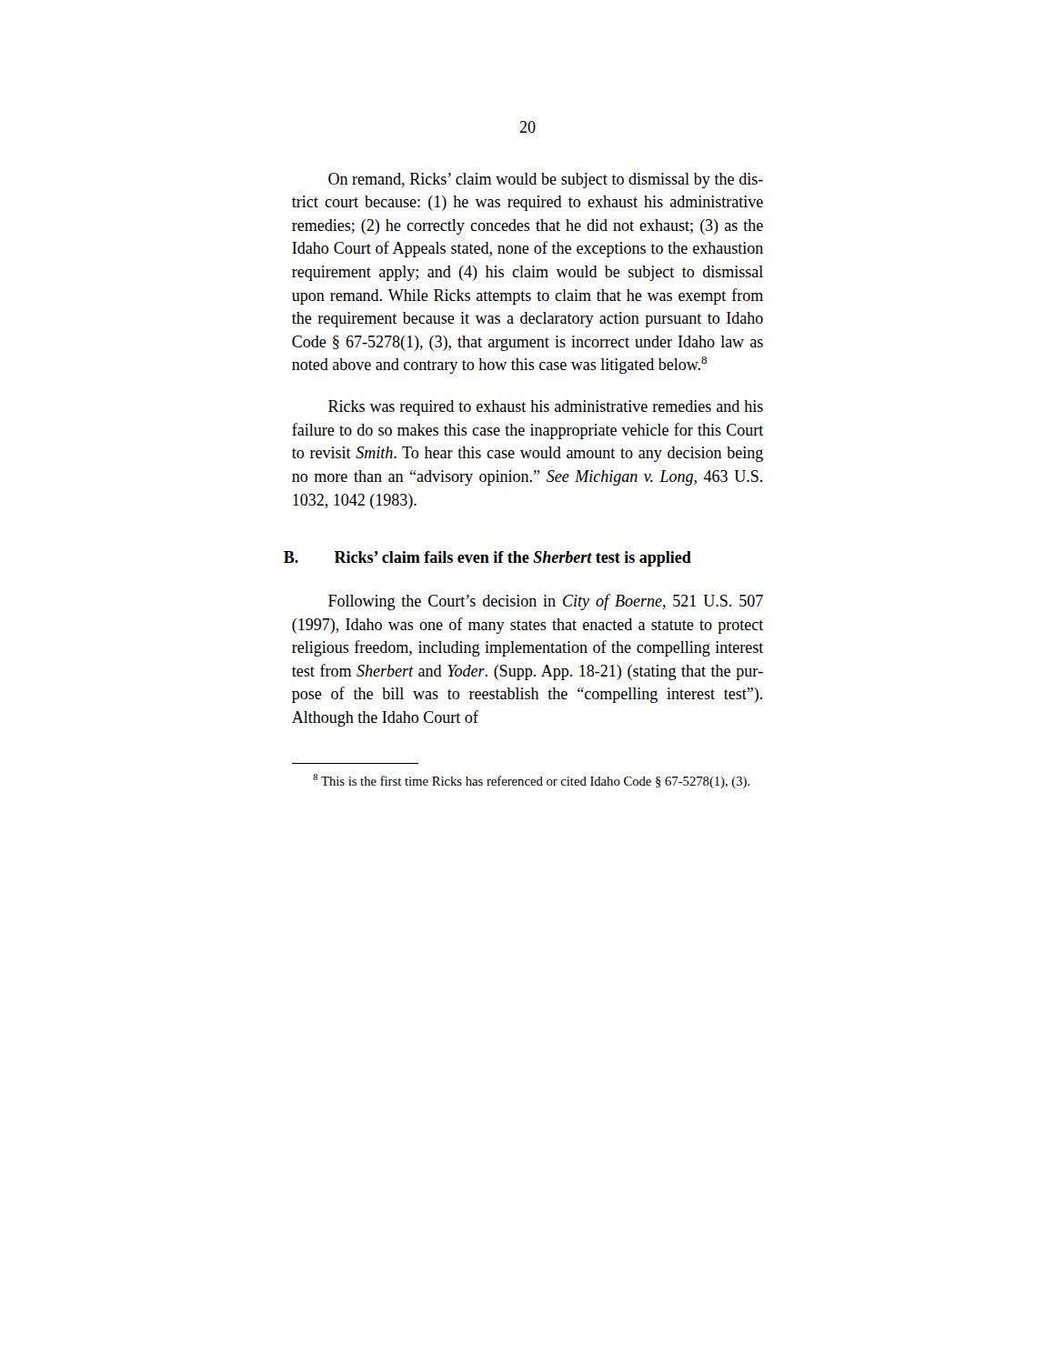20
On remand, Ricks’ claim would be subject to dismissal by the district court because: (1) he was required to exhaust his administrative remedies; (2) he correctly concedes that he did not exhaust; (3) as the Idaho Court of Appeals stated, none of the exceptions to the exhaustion requirement apply; and (4) his claim would be subject to dismissal upon remand. While Ricks attempts to claim that he was exempt from the requirement because it was a declaratory action pursuant to Idaho Code § 67-5278(1), (3), that argument is incorrect under Idaho law as noted above and contrary to how this case was litigated below.8
Ricks was required to exhaust his administrative remedies and his failure to do so makes this case the inappropriate vehicle for this Court to revisit Smith. To hear this case would amount to any decision being no more than an “advisory opinion.” See Michigan v. Long, 463 U.S. 1032, 1042 (1983).
B. Ricks’ claim fails even if the Sherbert test is applied
Following the Court’s decision in City of Boerne, 521 U.S. 507 (1997), Idaho was one of many states that enacted a statute to protect religious freedom, including implementation of the compelling interest test from Sherbert and Yoder. (Supp. App. 18-21) (stating that the purpose of the bill was to reestablish the “compelling interest test”). Although the Idaho Court of
8 This is the first time Ricks has referenced or cited Idaho Code § 67-5278(1), (3).